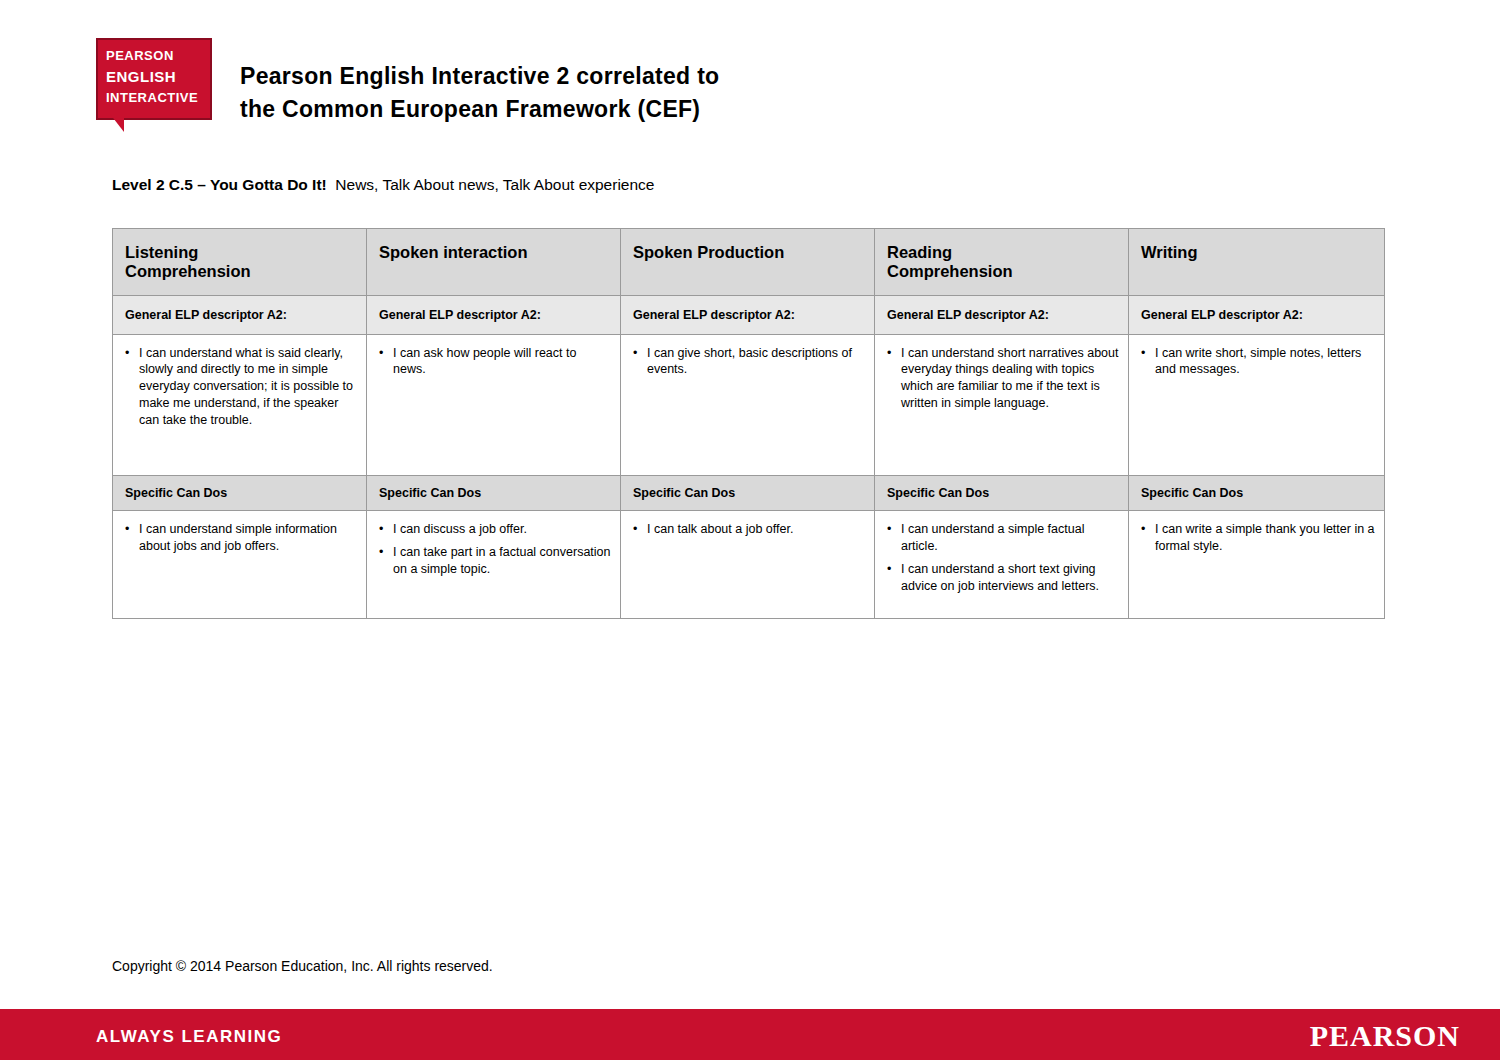PEARSON
ENGLISH
INTERACTIVE
Pearson English Interactive 2 correlated to
the Common European Framework (CEF)
Level 2 C.5 – You Gotta Do It! News, Talk About news, Talk About experience
| Listening Comprehension | Spoken interaction | Spoken Production | Reading Comprehension | Writing |
| --- | --- | --- | --- | --- |
| General ELP descriptor A2: | General ELP descriptor A2: | General ELP descriptor A2: | General ELP descriptor A2: | General ELP descriptor A2: |
| I can understand what is said clearly, slowly and directly to me in simple everyday conversation; it is possible to make me understand, if the speaker can take the trouble. | I can ask how people will react to news. | I can give short, basic descriptions of events. | I can understand short narratives about everyday things dealing with topics which are familiar to me if the text is written in simple language. | I can write short, simple notes, letters and messages. |
| Specific Can Dos | Specific Can Dos | Specific Can Dos | Specific Can Dos | Specific Can Dos |
| I can understand simple information about jobs and job offers. | I can discuss a job offer. I can take part in a factual conversation on a simple topic. | I can talk about a job offer. | I can understand a simple factual article. I can understand a short text giving advice on job interviews and letters. | I can write a simple thank you letter in a formal style. |
Copyright © 2014 Pearson Education, Inc. All rights reserved.
ALWAYS LEARNING
PEARSON